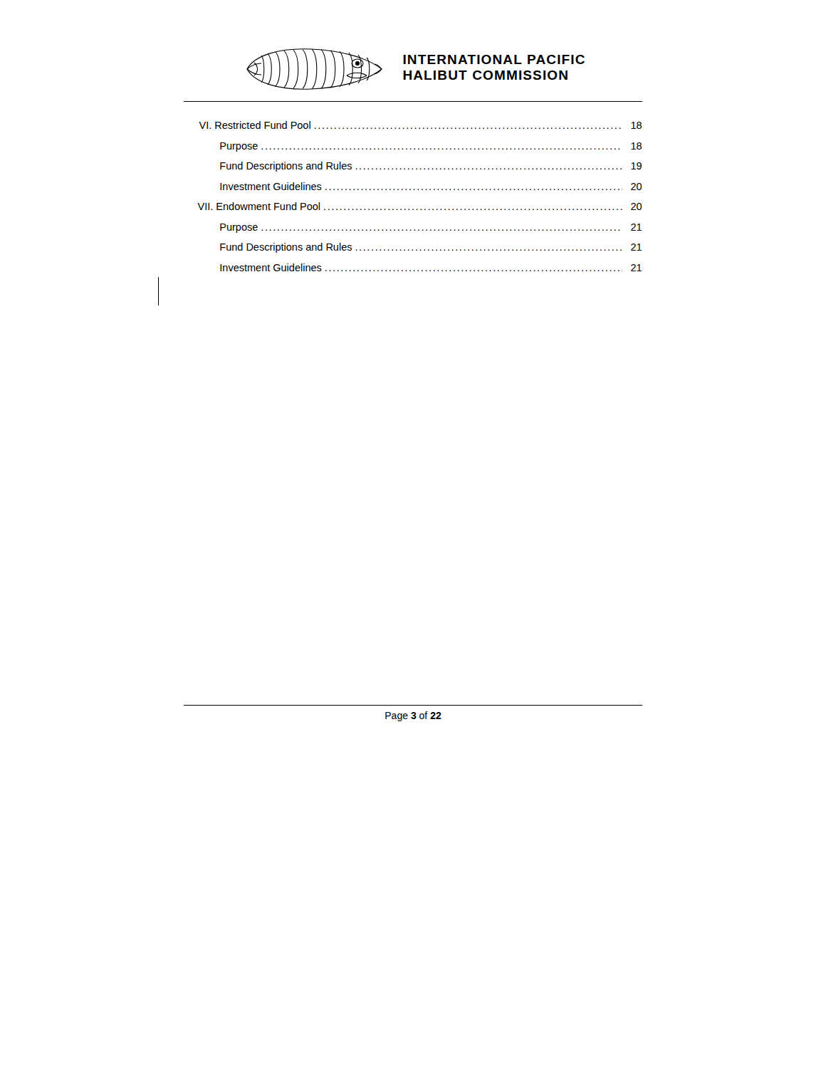INTERNATIONAL PACIFIC HALIBUT COMMISSION
VI. Restricted Fund Pool .................................................................................................................. 18
Purpose ............................................................................................................................. 18
Fund Descriptions and Rules ......................................................................................................... 19
Investment Guidelines .................................................................................................................. 20
VII. Endowment Fund Pool .............................................................................................................. 20
Purpose ............................................................................................................................. 21
Fund Descriptions and Rules ......................................................................................................... 21
Investment Guidelines .................................................................................................................. 21
Page 3 of 22